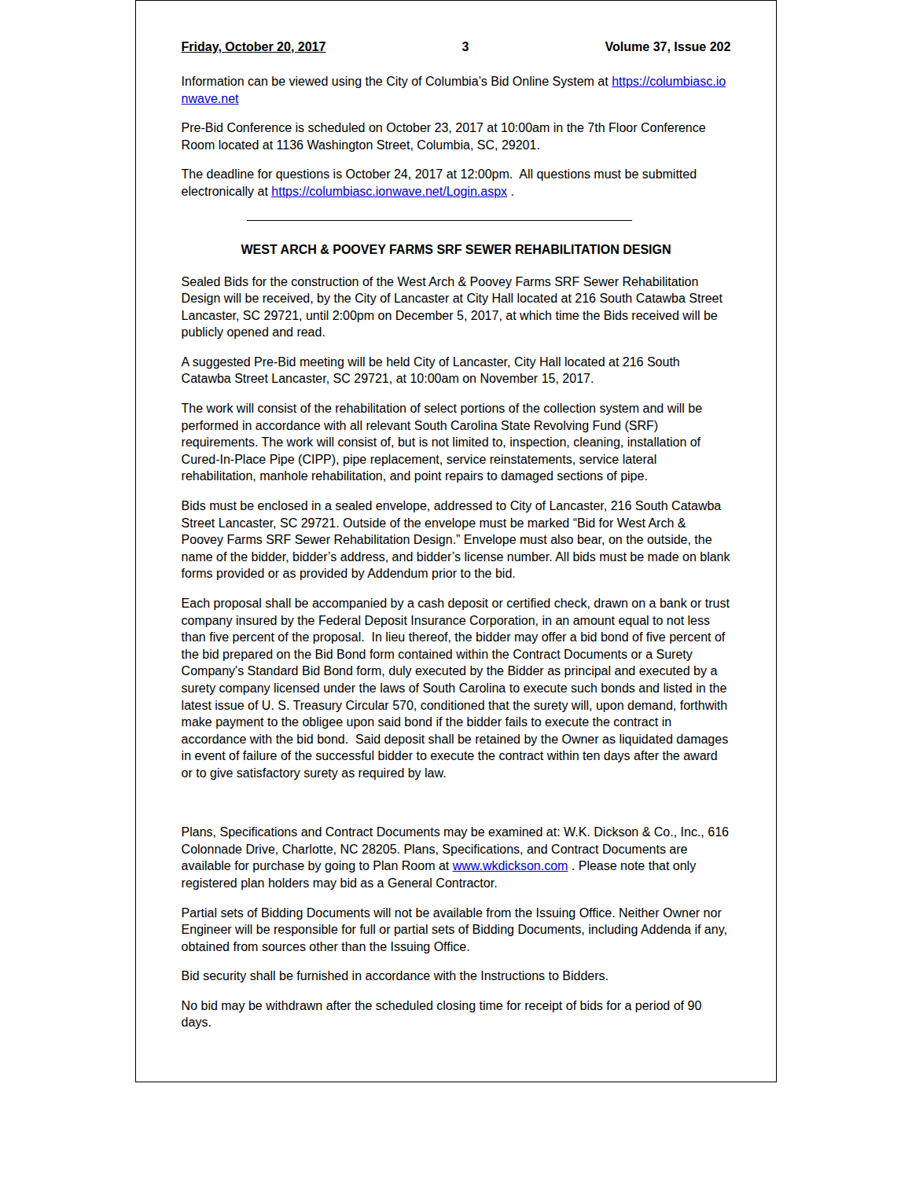Friday, October 20, 2017 3 Volume 37, Issue 202
Information can be viewed using the City of Columbia’s Bid Online System at https://columbiasc.ionwave.net
Pre-Bid Conference is scheduled on October 23, 2017 at 10:00am in the 7th Floor Conference Room located at 1136 Washington Street, Columbia, SC, 29201.
The deadline for questions is October 24, 2017 at 12:00pm. All questions must be submitted electronically at https://columbiasc.ionwave.net/Login.aspx .
WEST ARCH & POOVEY FARMS SRF SEWER REHABILITATION DESIGN
Sealed Bids for the construction of the West Arch & Poovey Farms SRF Sewer Rehabilitation Design will be received, by the City of Lancaster at City Hall located at 216 South Catawba Street Lancaster, SC 29721, until 2:00pm on December 5, 2017, at which time the Bids received will be publicly opened and read.
A suggested Pre-Bid meeting will be held City of Lancaster, City Hall located at 216 South Catawba Street Lancaster, SC 29721, at 10:00am on November 15, 2017.
The work will consist of the rehabilitation of select portions of the collection system and will be performed in accordance with all relevant South Carolina State Revolving Fund (SRF) requirements. The work will consist of, but is not limited to, inspection, cleaning, installation of Cured-In-Place Pipe (CIPP), pipe replacement, service reinstatements, service lateral rehabilitation, manhole rehabilitation, and point repairs to damaged sections of pipe.
Bids must be enclosed in a sealed envelope, addressed to City of Lancaster, 216 South Catawba Street Lancaster, SC 29721. Outside of the envelope must be marked “Bid for West Arch & Poovey Farms SRF Sewer Rehabilitation Design.” Envelope must also bear, on the outside, the name of the bidder, bidder’s address, and bidder’s license number. All bids must be made on blank forms provided or as provided by Addendum prior to the bid.
Each proposal shall be accompanied by a cash deposit or certified check, drawn on a bank or trust company insured by the Federal Deposit Insurance Corporation, in an amount equal to not less than five percent of the proposal. In lieu thereof, the bidder may offer a bid bond of five percent of the bid prepared on the Bid Bond form contained within the Contract Documents or a Surety Company's Standard Bid Bond form, duly executed by the Bidder as principal and executed by a surety company licensed under the laws of South Carolina to execute such bonds and listed in the latest issue of U. S. Treasury Circular 570, conditioned that the surety will, upon demand, forthwith make payment to the obligee upon said bond if the bidder fails to execute the contract in accordance with the bid bond. Said deposit shall be retained by the Owner as liquidated damages in event of failure of the successful bidder to execute the contract within ten days after the award or to give satisfactory surety as required by law.
Plans, Specifications and Contract Documents may be examined at: W.K. Dickson & Co., Inc., 616 Colonnade Drive, Charlotte, NC 28205. Plans, Specifications, and Contract Documents are available for purchase by going to Plan Room at www.wkdickson.com . Please note that only registered plan holders may bid as a General Contractor.
Partial sets of Bidding Documents will not be available from the Issuing Office. Neither Owner nor Engineer will be responsible for full or partial sets of Bidding Documents, including Addenda if any, obtained from sources other than the Issuing Office.
Bid security shall be furnished in accordance with the Instructions to Bidders.
No bid may be withdrawn after the scheduled closing time for receipt of bids for a period of 90 days.